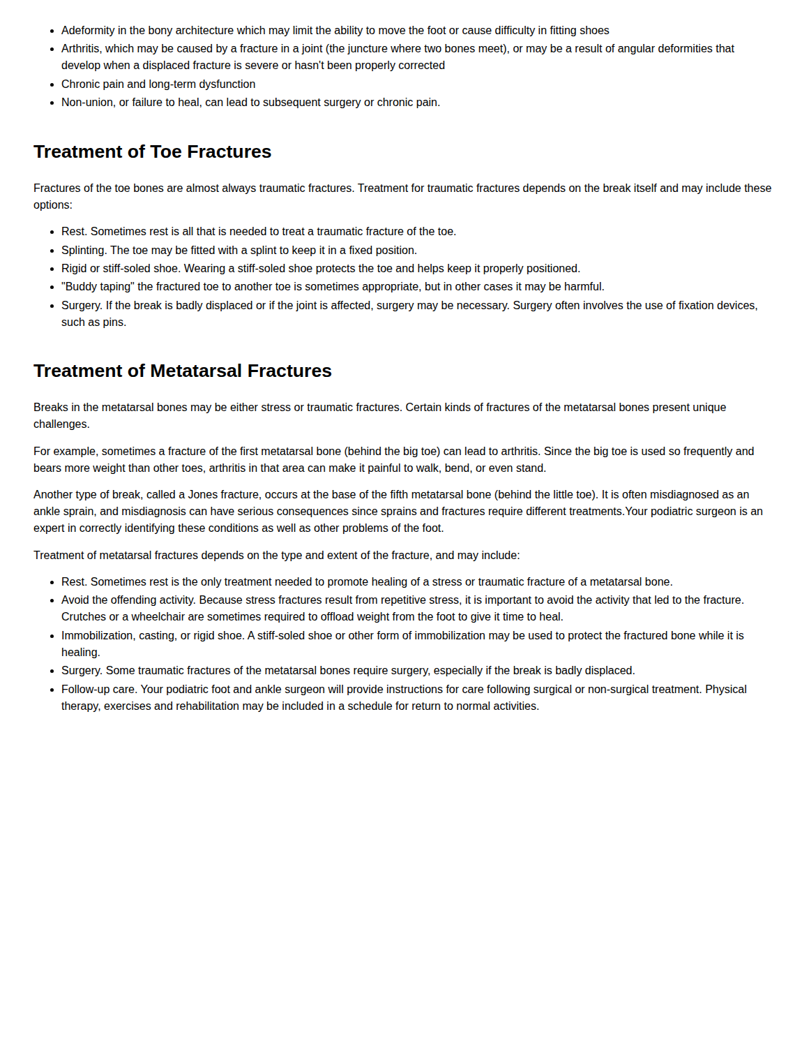Adeformity in the bony architecture which may limit the ability to move the foot or cause difficulty in fitting shoes
Arthritis, which may be caused by a fracture in a joint (the juncture where two bones meet), or may be a result of angular deformities that develop when a displaced fracture is severe or hasn't been properly corrected
Chronic pain and long-term dysfunction
Non-union, or failure to heal, can lead to subsequent surgery or chronic pain.
Treatment of Toe Fractures
Fractures of the toe bones are almost always traumatic fractures. Treatment for traumatic fractures depends on the break itself and may include these options:
Rest. Sometimes rest is all that is needed to treat a traumatic fracture of the toe.
Splinting. The toe may be fitted with a splint to keep it in a fixed position.
Rigid or stiff-soled shoe. Wearing a stiff-soled shoe protects the toe and helps keep it properly positioned.
"Buddy taping" the fractured toe to another toe is sometimes appropriate, but in other cases it may be harmful.
Surgery. If the break is badly displaced or if the joint is affected, surgery may be necessary. Surgery often involves the use of fixation devices, such as pins.
Treatment of Metatarsal Fractures
Breaks in the metatarsal bones may be either stress or traumatic fractures. Certain kinds of fractures of the metatarsal bones present unique challenges.
For example, sometimes a fracture of the first metatarsal bone (behind the big toe) can lead to arthritis. Since the big toe is used so frequently and bears more weight than other toes, arthritis in that area can make it painful to walk, bend, or even stand.
Another type of break, called a Jones fracture, occurs at the base of the fifth metatarsal bone (behind the little toe). It is often misdiagnosed as an ankle sprain, and misdiagnosis can have serious consequences since sprains and fractures require different treatments.Your podiatric surgeon is an expert in correctly identifying these conditions as well as other problems of the foot.
Treatment of metatarsal fractures depends on the type and extent of the fracture, and may include:
Rest. Sometimes rest is the only treatment needed to promote healing of a stress or traumatic fracture of a metatarsal bone.
Avoid the offending activity. Because stress fractures result from repetitive stress, it is important to avoid the activity that led to the fracture. Crutches or a wheelchair are sometimes required to offload weight from the foot to give it time to heal.
Immobilization, casting, or rigid shoe. A stiff-soled shoe or other form of immobilization may be used to protect the fractured bone while it is healing.
Surgery. Some traumatic fractures of the metatarsal bones require surgery, especially if the break is badly displaced.
Follow-up care. Your podiatric foot and ankle surgeon will provide instructions for care following surgical or non-surgical treatment. Physical therapy, exercises and rehabilitation may be included in a schedule for return to normal activities.